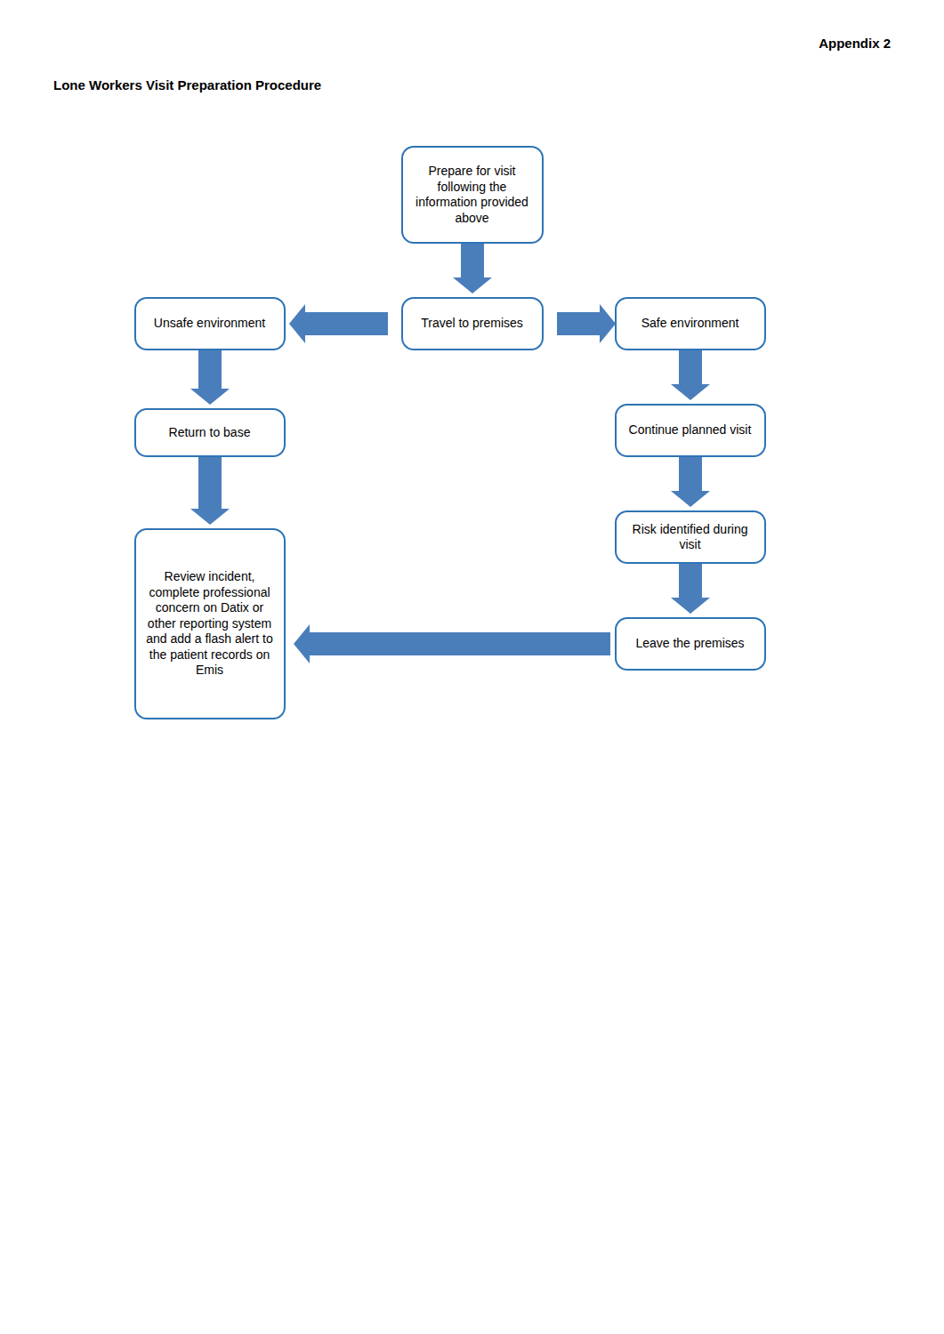Appendix 2
Lone Workers Visit Preparation Procedure
Prepare for visit following the information provided above
Unsafe environment
Travel to premises
Safe environment
Return to base
Review incident, complete professional concern on Datix or other reporting system and add a flash alert to the patient records on Emis
Continue planned visit
Risk identified during visit
Leave the premises